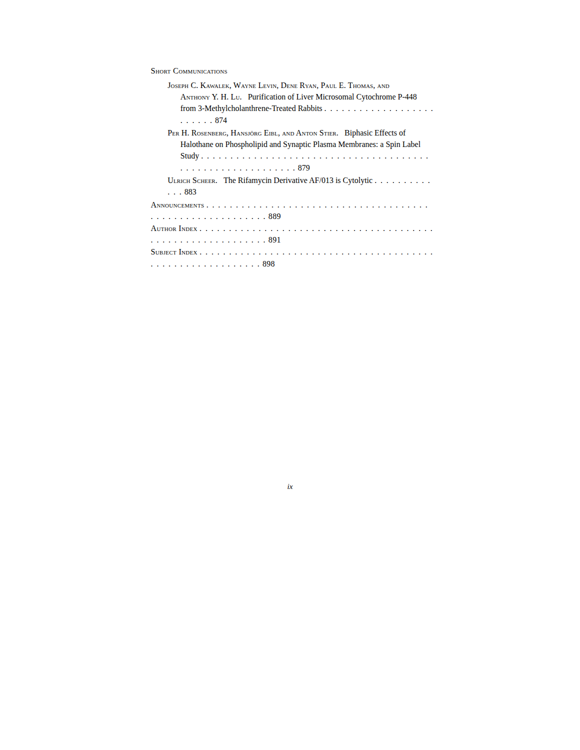Short Communications
Joseph C. Kawalek, Wayne Levin, Dene Ryan, Paul E. Thomas, and Anthony Y. H. Lu. Purification of Liver Microsomal Cytochrome P-448 from 3-Methylcholanthrene-Treated Rabbits . . . . . . . . . . . . . . . . . . . . . . . . . 874
Per H. Rosenberg, Hansjörg Eibl, and Anton Stier. Biphasic Effects of Halothane on Phospholipid and Synaptic Plasma Membranes: a Spin Label Study . . . . . . . . . . . . . . . . . . . . . . . . . . . . . . . . . . . . . . . . . . . . . . . . . . . . . . . . . . . 879
Ulrich Scheer. The Rifamycin Derivative AF/013 is Cytolytic . . . . . . . . . . . . . 883
Announcements . . . . . . . . . . . . . . . . . . . . . . . . . . . . . . . . . . . . . . . . . . . . . . . . . . . . . . . . . . 889
Author Index . . . . . . . . . . . . . . . . . . . . . . . . . . . . . . . . . . . . . . . . . . . . . . . . . . . . . . . . . . . . 891
Subject Index . . . . . . . . . . . . . . . . . . . . . . . . . . . . . . . . . . . . . . . . . . . . . . . . . . . . . . . . . . . 898
ix